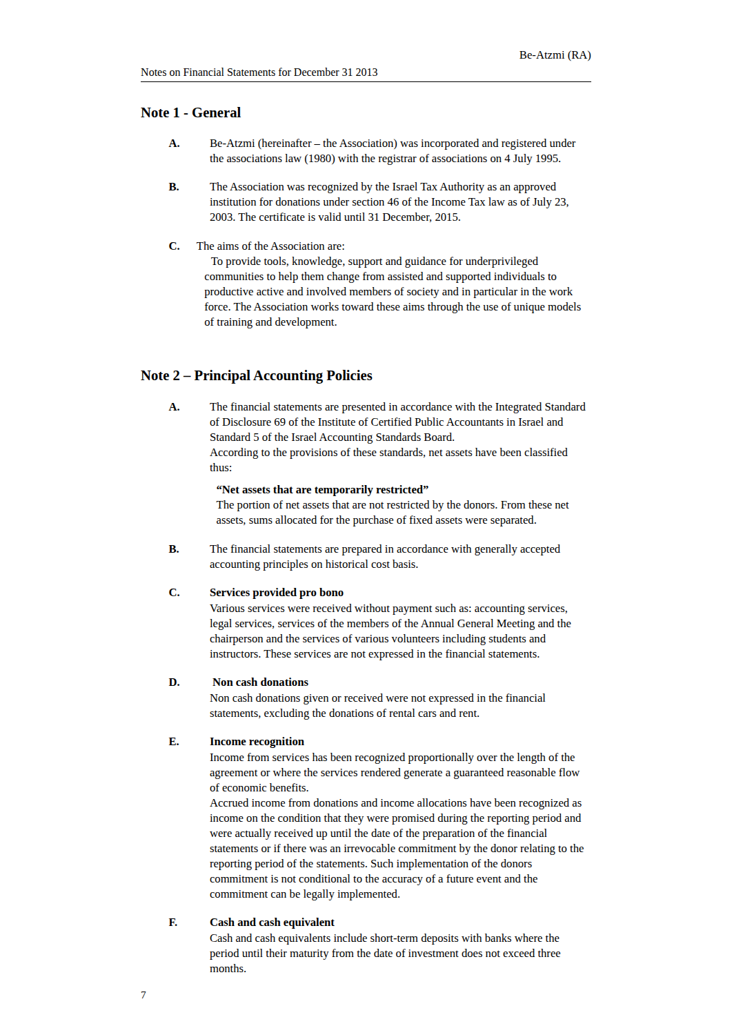Be-Atzmi (RA)
Notes on Financial Statements for December 31 2013
Note 1 - General
A.
Be-Atzmi (hereinafter – the Association) was incorporated and registered under the associations law (1980) with the registrar of associations on 4 July 1995.
B.
The Association was recognized by the Israel Tax Authority as an approved institution for donations under section 46 of the Income Tax law as of July 23, 2003. The certificate is valid until 31 December, 2015.
C.
The aims of the Association are:
To provide tools, knowledge, support and guidance for underprivileged communities to help them change from assisted and supported individuals to productive active and involved members of society and in particular in the work force. The Association works toward these aims through the use of unique models of training and development.
Note 2 – Principal Accounting Policies
A.
The financial statements are presented in accordance with the Integrated Standard of Disclosure 69 of the Institute of Certified Public Accountants in Israel and Standard 5 of the Israel Accounting Standards Board.
According to the provisions of these standards, net assets have been classified thus:
“Net assets that are temporarily restricted”
The portion of net assets that are not restricted by the donors. From these net assets, sums allocated for the purchase of fixed assets were separated.
B.
The financial statements are prepared in accordance with generally accepted accounting principles on historical cost basis.
C.
Services provided pro bono
Various services were received without payment such as: accounting services, legal services, services of the members of the Annual General Meeting and the chairperson and the services of various volunteers including students and instructors. These services are not expressed in the financial statements.
D.
Non cash donations
Non cash donations given or received were not expressed in the financial statements, excluding the donations of rental cars and rent.
E.
Income recognition
Income from services has been recognized proportionally over the length of the agreement or where the services rendered generate a guaranteed reasonable flow of economic benefits.
Accrued income from donations and income allocations have been recognized as income on the condition that they were promised during the reporting period and were actually received up until the date of the preparation of the financial statements or if there was an irrevocable commitment by the donor relating to the reporting period of the statements. Such implementation of the donors commitment is not conditional to the accuracy of a future event and the commitment can be legally implemented.
F.
Cash and cash equivalent
Cash and cash equivalents include short-term deposits with banks where the period until their maturity from the date of investment does not exceed three months.
7